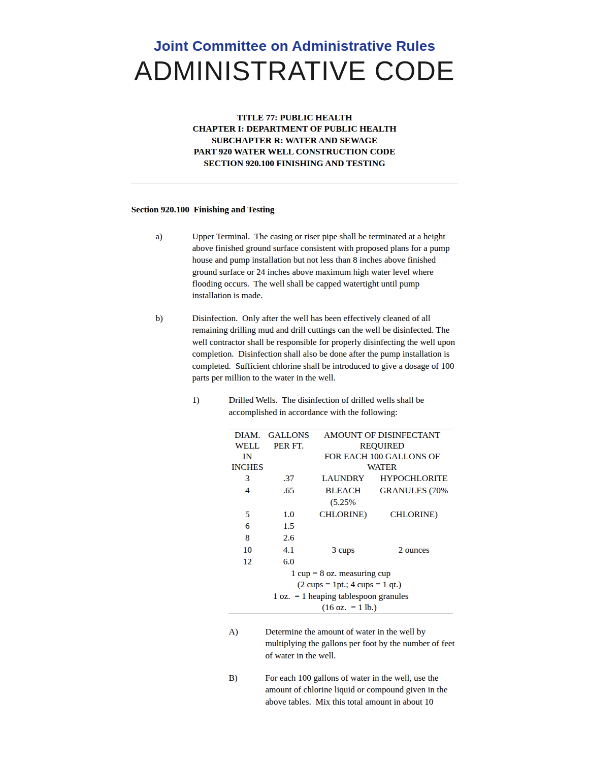Joint Committee on Administrative Rules
ADMINISTRATIVE CODE
Title 77: Public Health
Chapter I: Department of Public Health
Subchapter r: Water and Sewage
Part 920 Water Well Construction Code
Section 920.100 Finishing and Testing
Section 920.100 Finishing and Testing
| a) | Upper Terminal. The casing or riser pipe shall be terminated at a height above finished ground surface consistent with proposed plans for a pump house and pump installation but not less than 8 inches above finished ground surface or 24 inches above maximum high water level where flooding occurs. The well shall be capped watertight until pump installation is made. |
| b) | Disinfection. Only after the well has been effectively cleaned of all remaining drilling mud and drill cuttings can the well be disinfected. The well contractor shall be responsible for properly disinfecting the well upon completion. Disinfection shall also be done after the pump installation is completed. Sufficient chlorine shall be introduced to give a dosage of 100 parts per million to the water in the well. |
| 1) | Drilled Wells. The disinfection of drilled wells shall be accomplished in accordance with the following: |
| DIAM. WELL IN INCHES | GALLONS PER FT. | AMOUNT OF DISINFECTANT REQUIRED FOR EACH 100 GALLONS OF WATER |
| 3 | .37 | LAUNDRY | HYPOCHLORITE |
| 4 | .65 | BLEACH (5.25% | GRANULES (70% |
| 5 | 1.0 | CHLORINE) | CHLORINE) |
| 6 | 1.5 | | |
| 8 | 2.6 | | |
| 10 | 4.1 | 3 cups | 2 ounces |
| 12 | 6.0 | | |
| 1 cup = 8 oz. measuring cup (2 cups = 1pt.; 4 cups = 1 qt.) 1 oz. = 1 heaping tablespoon granules (16 oz. = 1 lb.) |
| A) | Determine the amount of water in the well by multiplying the gallons per foot by the number of feet of water in the well. |
| B) | For each 100 gallons of water in the well, use the amount of chlorine liquid or compound given in the above tables. Mix this total amount in about 10 |